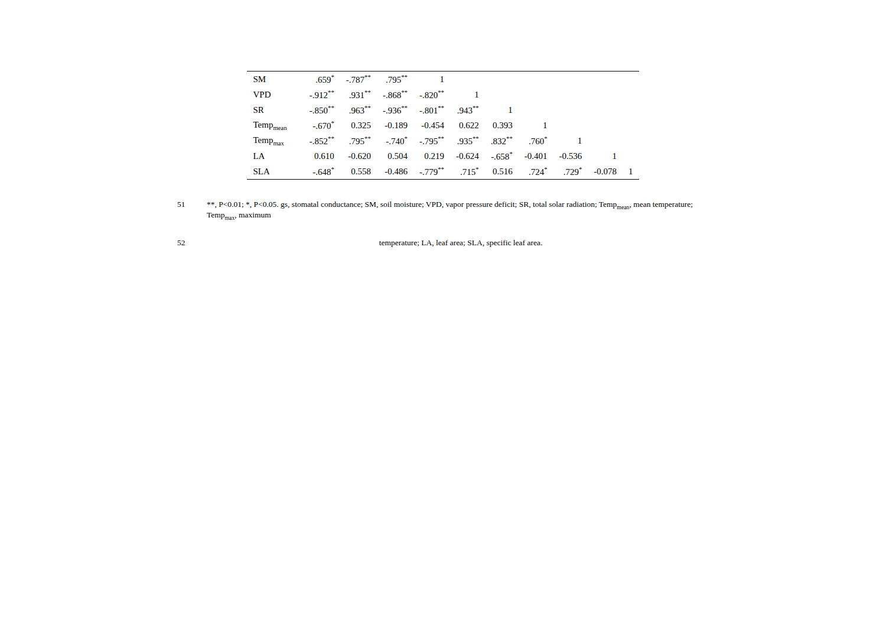| SM | .659 * | -.787 ** | .795 ** | 1 | | | | | | |
| VPD | -.912 ** | .931 ** | -.868 ** | -.820 ** | 1 | | | | | |
| SR | -.850 ** | .963 ** | -.936 ** | -.801 ** | .943 ** | 1 | | | | |
| Temp mean | -.670 * | 0.325 | -0.189 | -0.454 | 0.622 | 0.393 | 1 | | | |
| Temp max | -.852 ** | .795 ** | -.740 * | -.795 ** | .935 ** | .832 ** | .760 * | 1 | | |
| LA | 0.610 | -0.620 | 0.504 | 0.219 | -0.624 | -.658 * | -0.401 | -0.536 | 1 | |
| SLA | -.648 * | 0.558 | -0.486 | -.779 ** | .715 * | 0.516 | .724 * | .729 * | -0.078 | 1 |
51
**, P<0.01; *, P<0.05. gs, stomatal conductance; SM, soil moisture; VPD, vapor pressure deficit; SR, total solar radiation; Tempmean, mean temperature; Tempmax, maximum
52
temperature; LA, leaf area; SLA, specific leaf area.